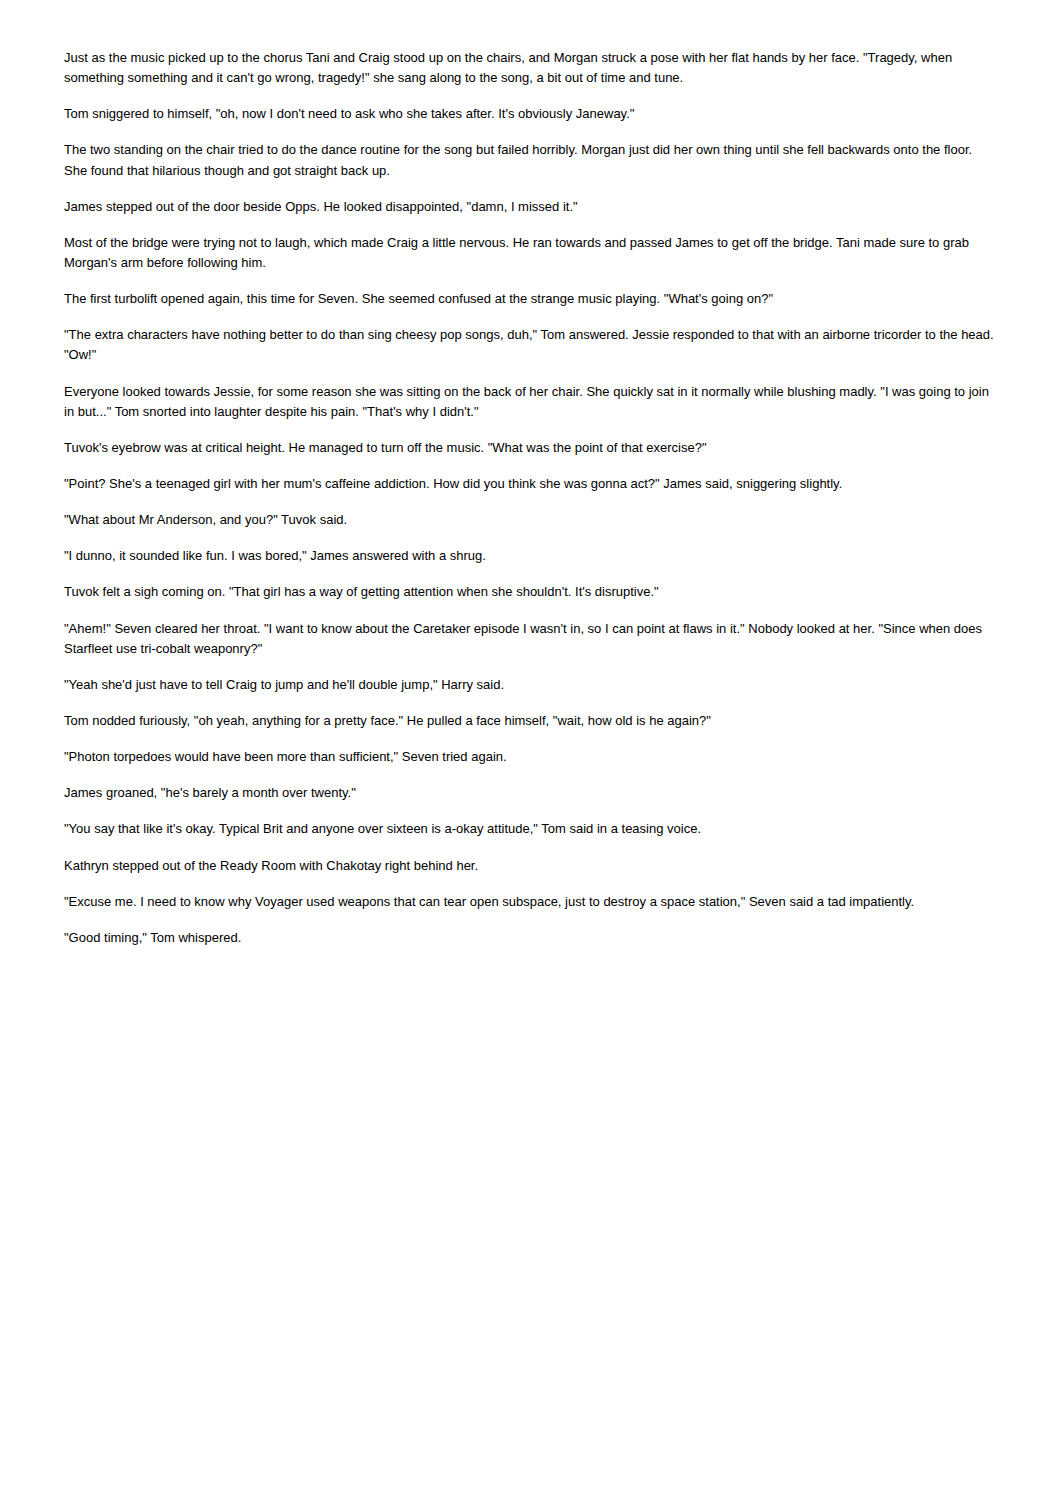Just as the music picked up to the chorus Tani and Craig stood up on the chairs, and Morgan struck a pose with her flat hands by her face. "Tragedy, when something something and it can't go wrong, tragedy!" she sang along to the song, a bit out of time and tune.
Tom sniggered to himself, "oh, now I don't need to ask who she takes after. It's obviously Janeway."
The two standing on the chair tried to do the dance routine for the song but failed horribly. Morgan just did her own thing until she fell backwards onto the floor. She found that hilarious though and got straight back up.
James stepped out of the door beside Opps. He looked disappointed, "damn, I missed it."
Most of the bridge were trying not to laugh, which made Craig a little nervous. He ran towards and passed James to get off the bridge. Tani made sure to grab Morgan's arm before following him.
The first turbolift opened again, this time for Seven. She seemed confused at the strange music playing. "What's going on?"
"The extra characters have nothing better to do than sing cheesy pop songs, duh," Tom answered. Jessie responded to that with an airborne tricorder to the head. "Ow!"
Everyone looked towards Jessie, for some reason she was sitting on the back of her chair. She quickly sat in it normally while blushing madly. "I was going to join in but..." Tom snorted into laughter despite his pain. "That's why I didn't."
Tuvok's eyebrow was at critical height. He managed to turn off the music. "What was the point of that exercise?"
"Point? She's a teenaged girl with her mum's caffeine addiction. How did you think she was gonna act?" James said, sniggering slightly.
"What about Mr Anderson, and you?" Tuvok said.
"I dunno, it sounded like fun. I was bored," James answered with a shrug.
Tuvok felt a sigh coming on. "That girl has a way of getting attention when she shouldn't. It's disruptive."
"Ahem!" Seven cleared her throat. "I want to know about the Caretaker episode I wasn't in, so I can point at flaws in it." Nobody looked at her. "Since when does Starfleet use tri-cobalt weaponry?"
"Yeah she'd just have to tell Craig to jump and he'll double jump," Harry said.
Tom nodded furiously, "oh yeah, anything for a pretty face." He pulled a face himself, "wait, how old is he again?"
"Photon torpedoes would have been more than sufficient," Seven tried again.
James groaned, "he's barely a month over twenty."
"You say that like it's okay. Typical Brit and anyone over sixteen is a-okay attitude," Tom said in a teasing voice.
Kathryn stepped out of the Ready Room with Chakotay right behind her.
"Excuse me. I need to know why Voyager used weapons that can tear open subspace, just to destroy a space station," Seven said a tad impatiently.
"Good timing," Tom whispered.